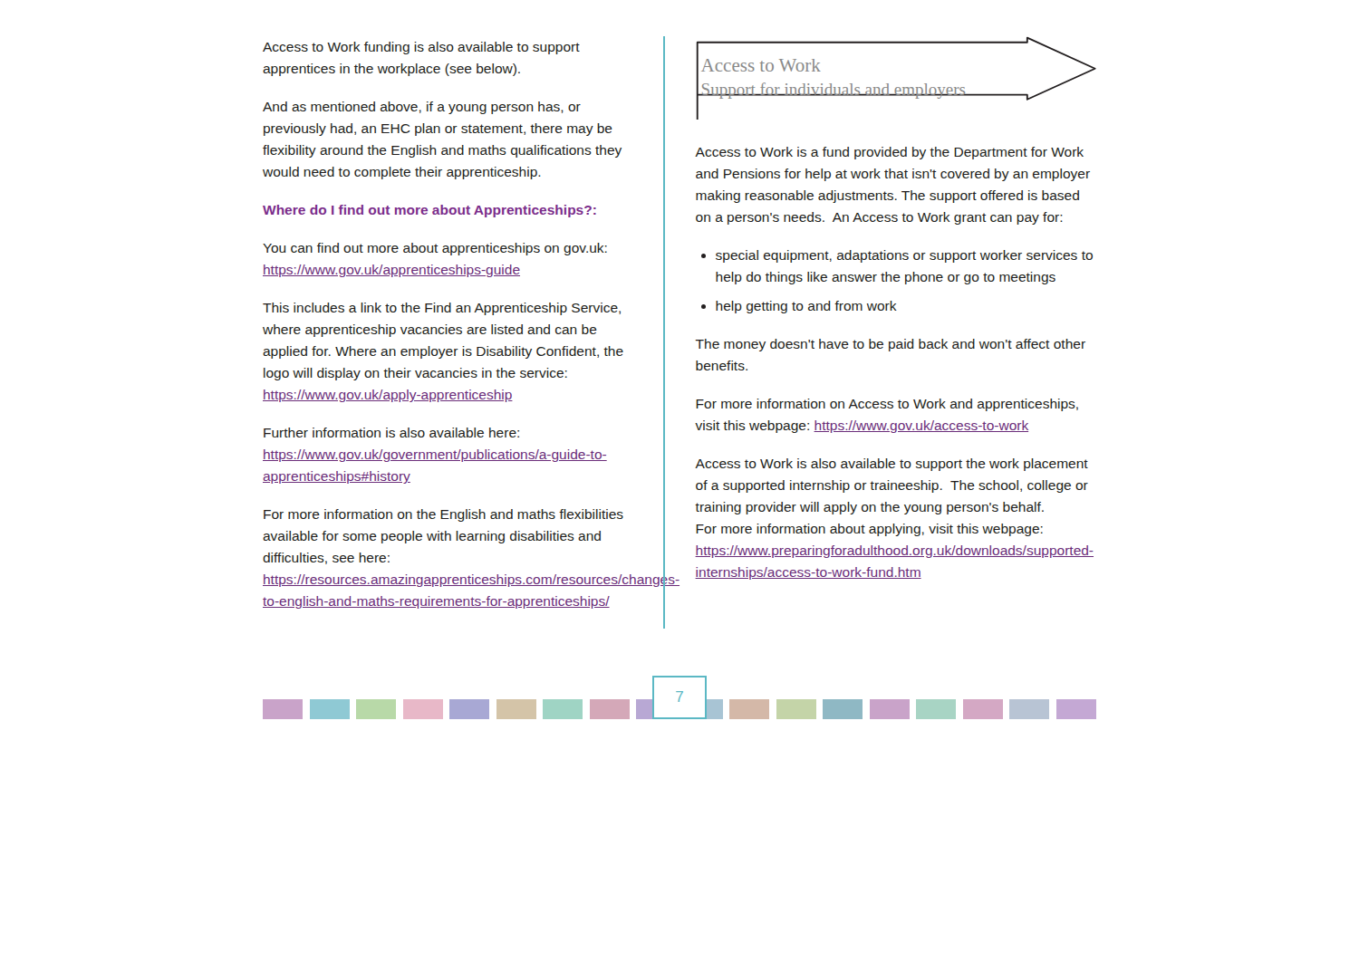Access to Work funding is also available to support apprentices in the workplace (see below).
And as mentioned above, if a young person has, or previously had, an EHC plan or statement, there may be flexibility around the English and maths qualifications they would need to complete their apprenticeship.
Where do I find out more about Apprenticeships?:
You can find out more about apprenticeships on gov.uk:
https://www.gov.uk/apprenticeships-guide
This includes a link to the Find an Apprenticeship Service, where apprenticeship vacancies are listed and can be applied for. Where an employer is Disability Confident, the logo will display on their vacancies in the service:
https://www.gov.uk/apply-apprenticeship
Further information is also available here:
https://www.gov.uk/government/publications/a-guide-to-apprenticeships#history
For more information on the English and maths flexibilities available for some people with learning disabilities and difficulties, see here:
https://resources.amazingapprenticeships.com/resources/changes-to-english-and-maths-requirements-for-apprenticeships/
Access to Work
Support for individuals and employers
Access to Work is a fund provided by the Department for Work and Pensions for help at work that isn't covered by an employer making reasonable adjustments. The support offered is based on a person's needs. An Access to Work grant can pay for:
special equipment, adaptations or support worker services to help do things like answer the phone or go to meetings
help getting to and from work
The money doesn't have to be paid back and won't affect other benefits.
For more information on Access to Work and apprenticeships, visit this webpage: https://www.gov.uk/access-to-work
Access to Work is also available to support the work placement of a supported internship or traineeship. The school, college or training provider will apply on the young person's behalf.
For more information about applying, visit this webpage: https://www.preparingforadulthood.org.uk/downloads/supported-internships/access-to-work-fund.htm
7